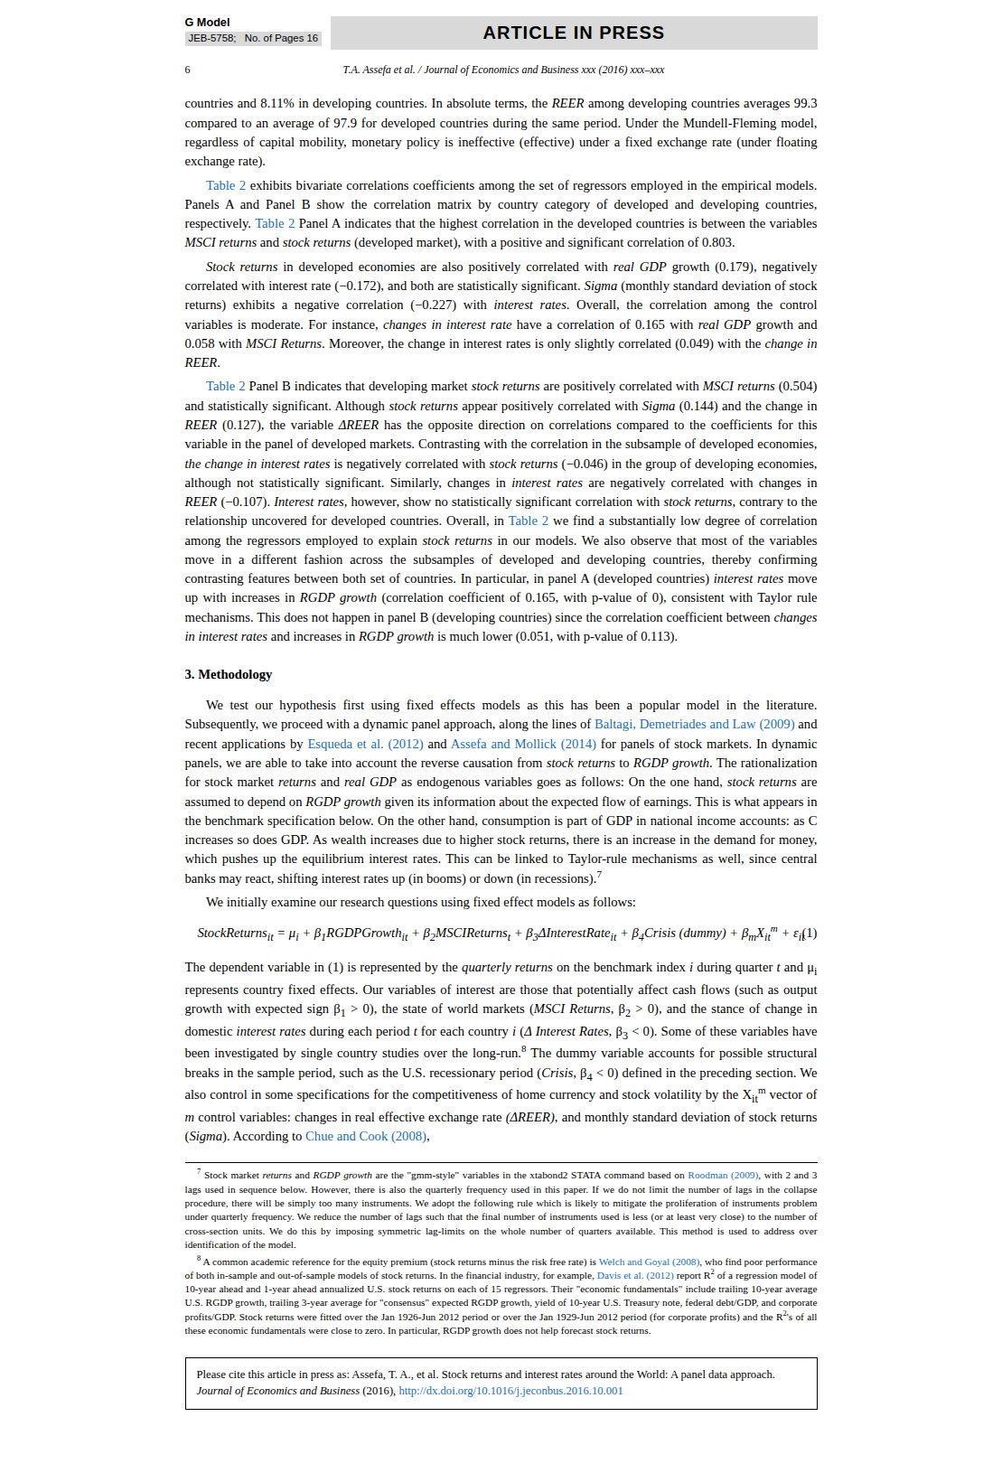G Model
JEB-5758; No. of Pages 16
ARTICLE IN PRESS
6 T.A. Assefa et al. / Journal of Economics and Business xxx (2016) xxx–xxx
countries and 8.11% in developing countries. In absolute terms, the REER among developing countries averages 99.3 compared to an average of 97.9 for developed countries during the same period. Under the Mundell-Fleming model, regardless of capital mobility, monetary policy is ineffective (effective) under a fixed exchange rate (under floating exchange rate).
Table 2 exhibits bivariate correlations coefficients among the set of regressors employed in the empirical models. Panels A and Panel B show the correlation matrix by country category of developed and developing countries, respectively. Table 2 Panel A indicates that the highest correlation in the developed countries is between the variables MSCI returns and stock returns (developed market), with a positive and significant correlation of 0.803.
Stock returns in developed economies are also positively correlated with real GDP growth (0.179), negatively correlated with interest rate (−0.172), and both are statistically significant. Sigma (monthly standard deviation of stock returns) exhibits a negative correlation (−0.227) with interest rates. Overall, the correlation among the control variables is moderate. For instance, changes in interest rate have a correlation of 0.165 with real GDP growth and 0.058 with MSCI Returns. Moreover, the change in interest rates is only slightly correlated (0.049) with the change in REER.
Table 2 Panel B indicates that developing market stock returns are positively correlated with MSCI returns (0.504) and statistically significant. Although stock returns appear positively correlated with Sigma (0.144) and the change in REER (0.127), the variable ΔREER has the opposite direction on correlations compared to the coefficients for this variable in the panel of developed markets. Contrasting with the correlation in the subsample of developed economies, the change in interest rates is negatively correlated with stock returns (−0.046) in the group of developing economies, although not statistically significant. Similarly, changes in interest rates are negatively correlated with changes in REER (−0.107). Interest rates, however, show no statistically significant correlation with stock returns, contrary to the relationship uncovered for developed countries. Overall, in Table 2 we find a substantially low degree of correlation among the regressors employed to explain stock returns in our models. We also observe that most of the variables move in a different fashion across the subsamples of developed and developing countries, thereby confirming contrasting features between both set of countries. In particular, in panel A (developed countries) interest rates move up with increases in RGDP growth (correlation coefficient of 0.165, with p-value of 0), consistent with Taylor rule mechanisms. This does not happen in panel B (developing countries) since the correlation coefficient between changes in interest rates and increases in RGDP growth is much lower (0.051, with p-value of 0.113).
3. Methodology
We test our hypothesis first using fixed effects models as this has been a popular model in the literature. Subsequently, we proceed with a dynamic panel approach, along the lines of Baltagi, Demetriades and Law (2009) and recent applications by Esqueda et al. (2012) and Assefa and Mollick (2014) for panels of stock markets. In dynamic panels, we are able to take into account the reverse causation from stock returns to RGDP growth. The rationalization for stock market returns and real GDP as endogenous variables goes as follows: On the one hand, stock returns are assumed to depend on RGDP growth given its information about the expected flow of earnings. This is what appears in the benchmark specification below. On the other hand, consumption is part of GDP in national income accounts: as C increases so does GDP. As wealth increases due to higher stock returns, there is an increase in the demand for money, which pushes up the equilibrium interest rates. This can be linked to Taylor-rule mechanisms as well, since central banks may react, shifting interest rates up (in booms) or down (in recessions).7
We initially examine our research questions using fixed effect models as follows:
StockReturnsit = μi + β1RGDPGrowthit + β2MSCIReturnst + β3ΔInterestRateit + β4Crisis (dummy) + βmXitm + εit (1)
The dependent variable in (1) is represented by the quarterly returns on the benchmark index i during quarter t and μi represents country fixed effects. Our variables of interest are those that potentially affect cash flows (such as output growth with expected sign β1 > 0), the state of world markets (MSCI Returns, β2 > 0), and the stance of change in domestic interest rates during each period t for each country i (Δ Interest Rates, β3 < 0). Some of these variables have been investigated by single country studies over the long-run.8 The dummy variable accounts for possible structural breaks in the sample period, such as the U.S. recessionary period (Crisis, β4 < 0) defined in the preceding section. We also control in some specifications for the competitiveness of home currency and stock volatility by the Xitm vector of m control variables: changes in real effective exchange rate (ΔREER), and monthly standard deviation of stock returns (Sigma). According to Chue and Cook (2008),
7 Stock market returns and RGDP growth are the "gmm-style" variables in the xtabond2 STATA command based on Roodman (2009), with 2 and 3 lags used in sequence below. However, there is also the quarterly frequency used in this paper. If we do not limit the number of lags in the collapse procedure, there will be simply too many instruments. We adopt the following rule which is likely to mitigate the proliferation of instruments problem under quarterly frequency. We reduce the number of lags such that the final number of instruments used is less (or at least very close) to the number of cross-section units. We do this by imposing symmetric lag-limits on the whole number of quarters available. This method is used to address over identification of the model.
8 A common academic reference for the equity premium (stock returns minus the risk free rate) is Welch and Goyal (2008), who find poor performance of both in-sample and out-of-sample models of stock returns. In the financial industry, for example, Davis et al. (2012) report R2 of a regression model of 10-year ahead and 1-year ahead annualized U.S. stock returns on each of 15 regressors. Their "economic fundamentals" include trailing 10-year average U.S. RGDP growth, trailing 3-year average for "consensus" expected RGDP growth, yield of 10-year U.S. Treasury note, federal debt/GDP, and corporate profits/GDP. Stock returns were fitted over the Jan 1926-Jun 2012 period or over the Jan 1929-Jun 2012 period (for corporate profits) and the R2's of all these economic fundamentals were close to zero. In particular, RGDP growth does not help forecast stock returns.
Please cite this article in press as: Assefa, T. A., et al. Stock returns and interest rates around the World: A panel data approach. Journal of Economics and Business (2016), http://dx.doi.org/10.1016/j.jeconbus.2016.10.001